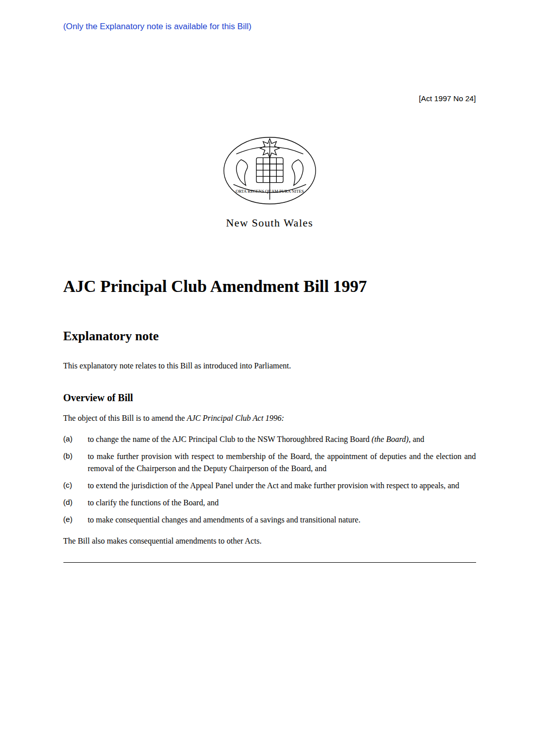(Only the Explanatory note is available for this Bill)
[Act 1997 No 24]
New South Wales
AJC Principal Club Amendment Bill 1997
Explanatory note
This explanatory note relates to this Bill as introduced into Parliament.
Overview of Bill
The object of this Bill is to amend the AJC Principal Club Act 1996:
(a) to change the name of the AJC Principal Club to the NSW Thoroughbred Racing Board (the Board), and
(b) to make further provision with respect to membership of the Board, the appointment of deputies and the election and removal of the Chairperson and the Deputy Chairperson of the Board, and
(c) to extend the jurisdiction of the Appeal Panel under the Act and make further provision with respect to appeals, and
(d) to clarify the functions of the Board, and
(e) to make consequential changes and amendments of a savings and transitional nature.
The Bill also makes consequential amendments to other Acts.